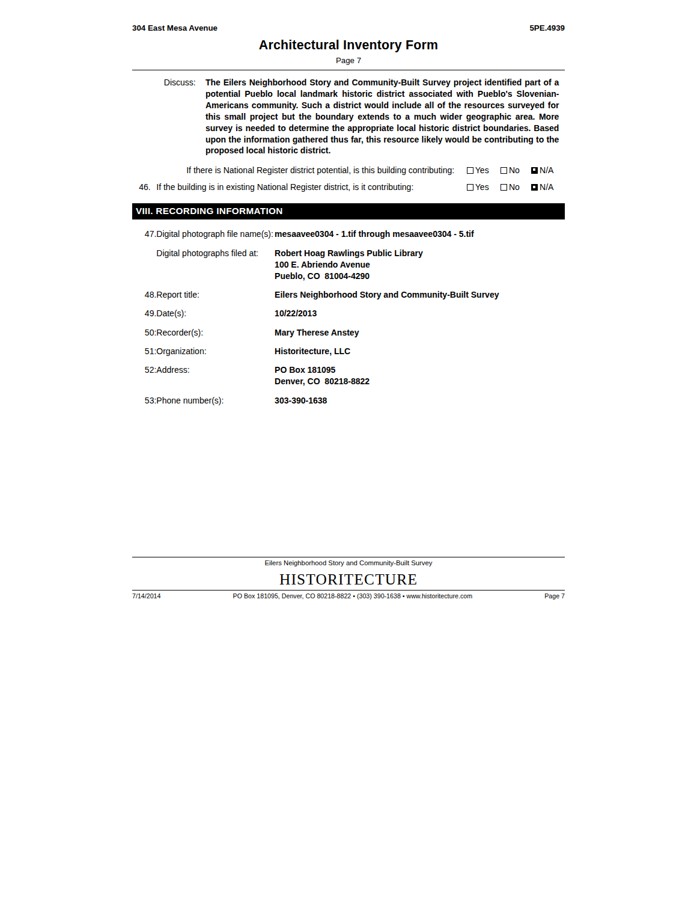304 East Mesa Avenue 5PE.4939
Architectural Inventory Form
Page 7
Discuss:
The Eilers Neighborhood Story and Community-Built Survey project identified part of a potential Pueblo local landmark historic district associated with Pueblo's Slovenian-Americans community. Such a district would include all of the resources surveyed for this small project but the boundary extends to a much wider geographic area. More survey is needed to determine the appropriate local historic district boundaries. Based upon the information gathered thus far, this resource likely would be contributing to the proposed local historic district.
If there is National Register district potential, is this building contributing:
Yes No N/A
46.
If the building is in existing National Register district, is it contributing:
Yes No N/A
VIII. RECORDING INFORMATION
| 47. | Digital photograph file name(s): | mesaavee0304 - 1.tif through mesaavee0304 - 5.tif |
| | Digital photographs filed at: | Robert Hoag Rawlings Public Library 100 E. Abriendo Avenue Pueblo, CO 81004-4290 |
| 48. | Report title: | Eilers Neighborhood Story and Community-Built Survey |
| 49. | Date(s): | 10/22/2013 |
| 50: | Recorder(s): | Mary Therese Anstey |
| 51: | Organization: | Historitecture, LLC |
| 52: | Address: | PO Box 181095 Denver, CO 80218-8822 |
| 53: | Phone number(s): | 303-390-1638 |
Eilers Neighborhood Story and Community-Built Survey
HISTORITECTURE
7/14/2014 PO Box 181095, Denver, CO 80218-8822 • (303) 390-1638 • www.historitecture.com Page 7